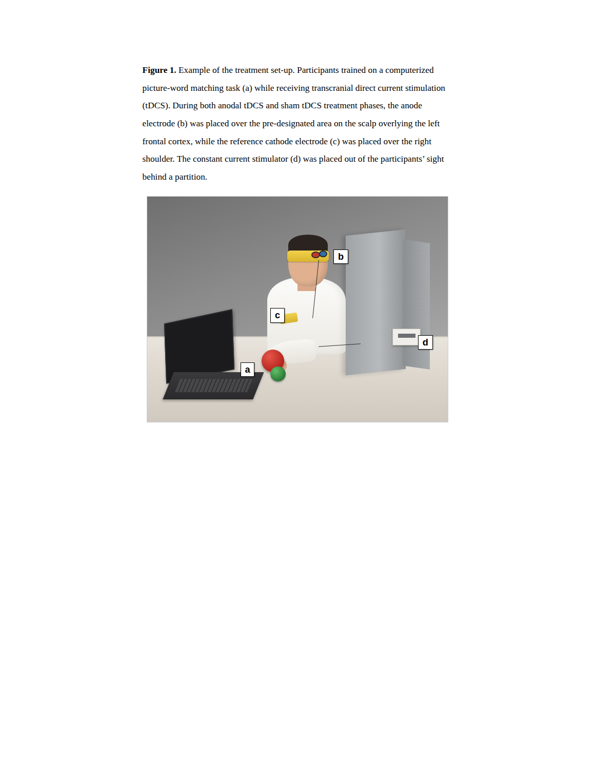Figure 1. Example of the treatment set-up. Participants trained on a computerized picture-word matching task (a) while receiving transcranial direct current stimulation (tDCS). During both anodal tDCS and sham tDCS treatment phases, the anode electrode (b) was placed over the pre-designated area on the scalp overlying the left frontal cortex, while the reference cathode electrode (c) was placed over the right shoulder. The constant current stimulator (d) was placed out of the participants’ sight behind a partition.
a b c d